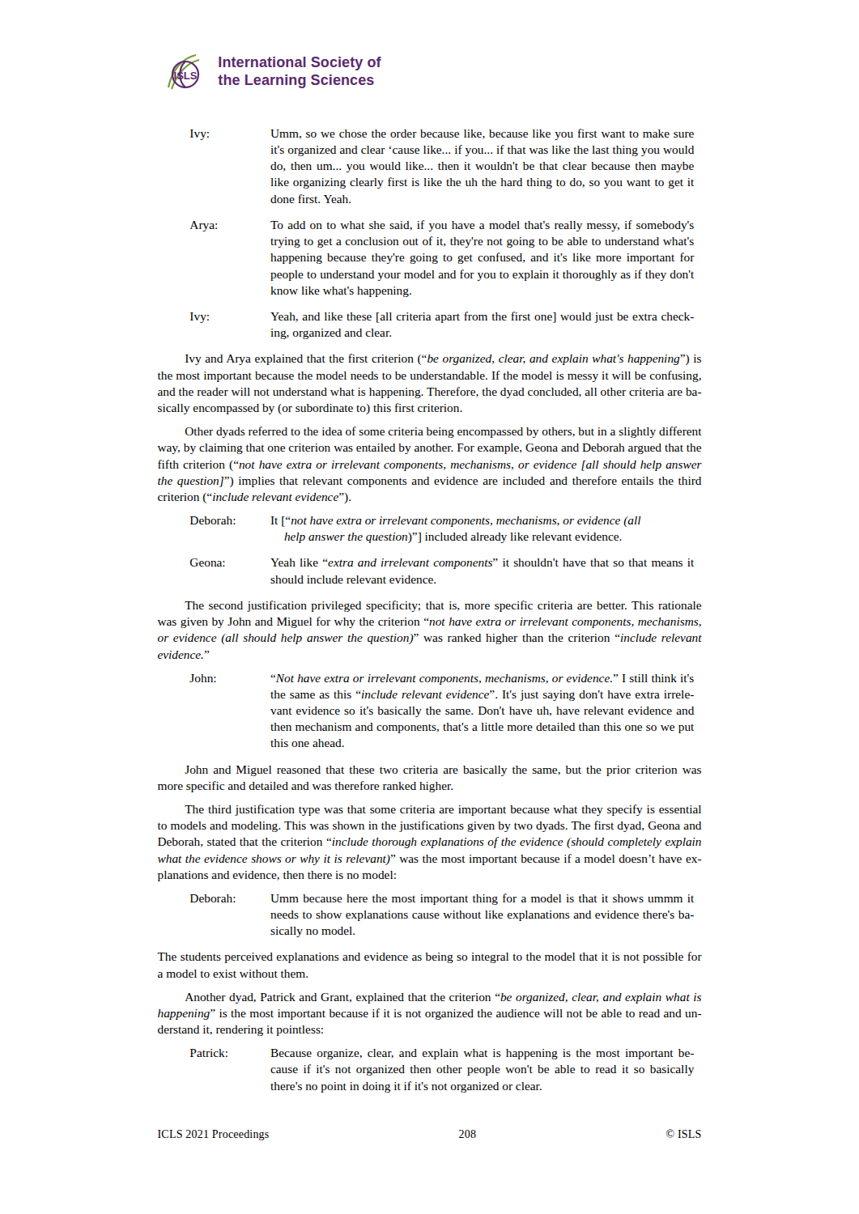ISLS
International Society of
the Learning Sciences
Ivy:
Umm, so we chose the order because like, because like you first want to make sure it's organized and clear ‘cause like... if you... if that was like the last thing you would do, then um... you would like... then it wouldn't be that clear because then maybe like organizing clearly first is like the uh the hard thing to do, so you want to get it done first. Yeah.
Arya:
To add on to what she said, if you have a model that's really messy, if somebody's trying to get a conclusion out of it, they're not going to be able to understand what's happening because they're going to get confused, and it's like more important for people to understand your model and for you to explain it thoroughly as if they don't know like what's happening.
Ivy:
Yeah, and like these [all criteria apart from the first one] would just be extra checking, organized and clear.
Ivy and Arya explained that the first criterion (“be organized, clear, and explain what's happening”) is the most important because the model needs to be understandable. If the model is messy it will be confusing, and the reader will not understand what is happening. Therefore, the dyad concluded, all other criteria are basically encompassed by (or subordinate to) this first criterion.
Other dyads referred to the idea of some criteria being encompassed by others, but in a slightly different way, by claiming that one criterion was entailed by another. For example, Geona and Deborah argued that the fifth criterion (“not have extra or irrelevant components, mechanisms, or evidence [all should help answer the question]”) implies that relevant components and evidence are included and therefore entails the third criterion (“include relevant evidence”).
Deborah:
It [“not have extra or irrelevant components, mechanisms, or evidence (all help answer the question)”] included already like relevant evidence.
Geona:
Yeah like “extra and irrelevant components” it shouldn't have that so that means it should include relevant evidence.
The second justification privileged specificity; that is, more specific criteria are better. This rationale was given by John and Miguel for why the criterion “not have extra or irrelevant components, mechanisms, or evidence (all should help answer the question)” was ranked higher than the criterion “include relevant evidence.”
John:
“Not have extra or irrelevant components, mechanisms, or evidence.” I still think it's the same as this “include relevant evidence”. It's just saying don't have extra irrelevant evidence so it's basically the same. Don't have uh, have relevant evidence and then mechanism and components, that's a little more detailed than this one so we put this one ahead.
John and Miguel reasoned that these two criteria are basically the same, but the prior criterion was more specific and detailed and was therefore ranked higher.
The third justification type was that some criteria are important because what they specify is essential to models and modeling. This was shown in the justifications given by two dyads. The first dyad, Geona and Deborah, stated that the criterion “include thorough explanations of the evidence (should completely explain what the evidence shows or why it is relevant)” was the most important because if a model doesn’t have explanations and evidence, then there is no model:
Deborah:
Umm because here the most important thing for a model is that it shows ummm it needs to show explanations cause without like explanations and evidence there's basically no model.
The students perceived explanations and evidence as being so integral to the model that it is not possible for a model to exist without them.
Another dyad, Patrick and Grant, explained that the criterion “be organized, clear, and explain what is happening” is the most important because if it is not organized the audience will not be able to read and understand it, rendering it pointless:
Patrick:
Because organize, clear, and explain what is happening is the most important because if it's not organized then other people won't be able to read it so basically there's no point in doing it if it's not organized or clear.
ICLS 2021 Proceedings
208
© ISLS